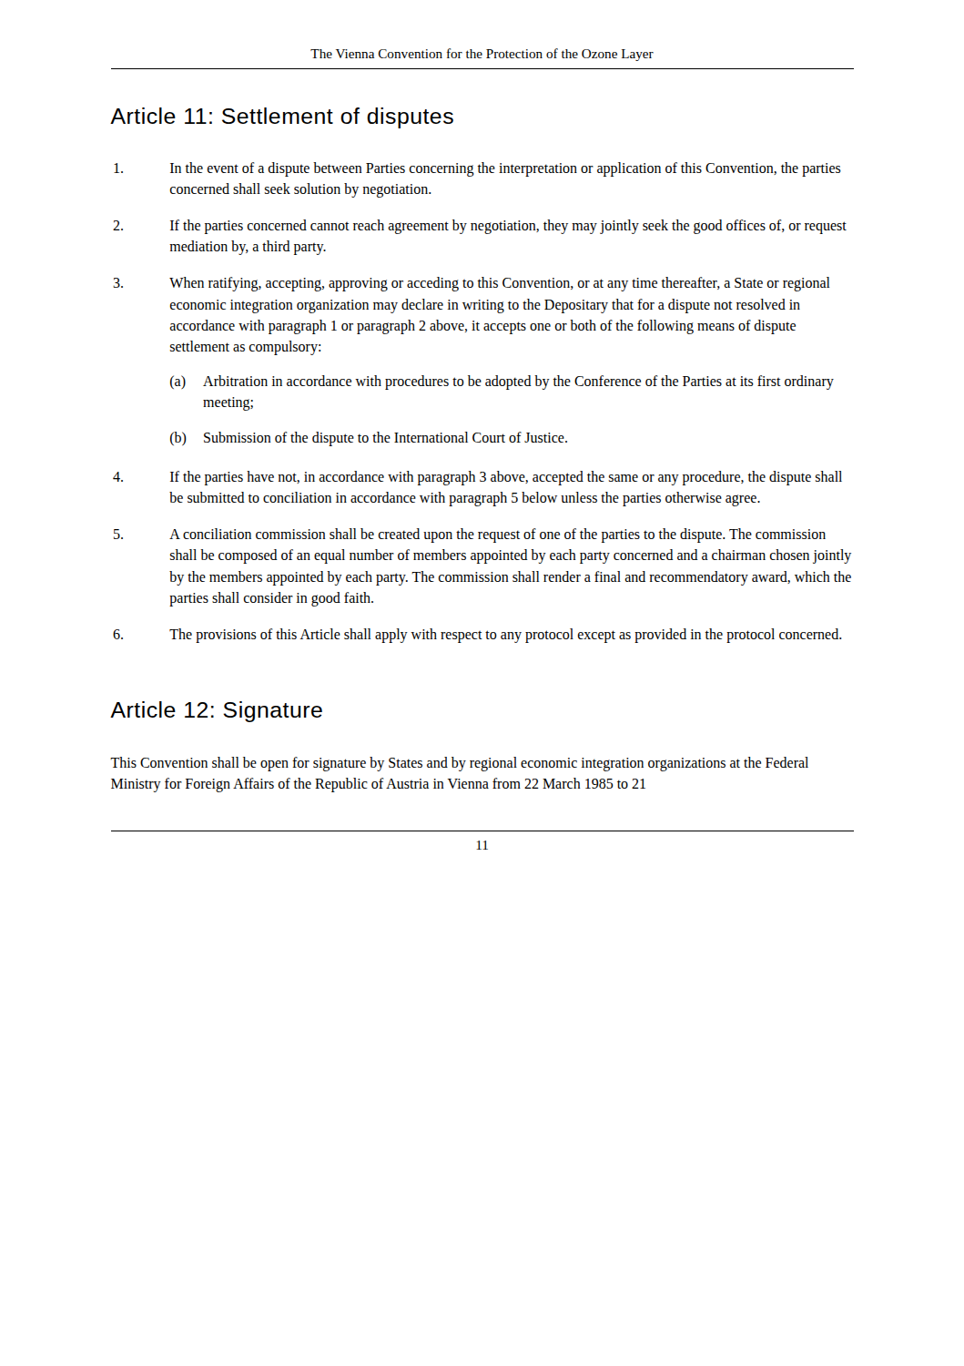The Vienna Convention for the Protection of the Ozone Layer
Article 11: Settlement of disputes
1. In the event of a dispute between Parties concerning the interpretation or application of this Convention, the parties concerned shall seek solution by negotiation.
2. If the parties concerned cannot reach agreement by negotiation, they may jointly seek the good offices of, or request mediation by, a third party.
3. When ratifying, accepting, approving or acceding to this Convention, or at any time thereafter, a State or regional economic integration organization may declare in writing to the Depositary that for a dispute not resolved in accordance with paragraph 1 or paragraph 2 above, it accepts one or both of the following means of dispute settlement as compulsory:
(a) Arbitration in accordance with procedures to be adopted by the Conference of the Parties at its first ordinary meeting;
(b) Submission of the dispute to the International Court of Justice.
4. If the parties have not, in accordance with paragraph 3 above, accepted the same or any procedure, the dispute shall be submitted to conciliation in accordance with paragraph 5 below unless the parties otherwise agree.
5. A conciliation commission shall be created upon the request of one of the parties to the dispute. The commission shall be composed of an equal number of members appointed by each party concerned and a chairman chosen jointly by the members appointed by each party. The commission shall render a final and recommendatory award, which the parties shall consider in good faith.
6. The provisions of this Article shall apply with respect to any protocol except as provided in the protocol concerned.
Article 12: Signature
This Convention shall be open for signature by States and by regional economic integration organizations at the Federal Ministry for Foreign Affairs of the Republic of Austria in Vienna from 22 March 1985 to 21
11